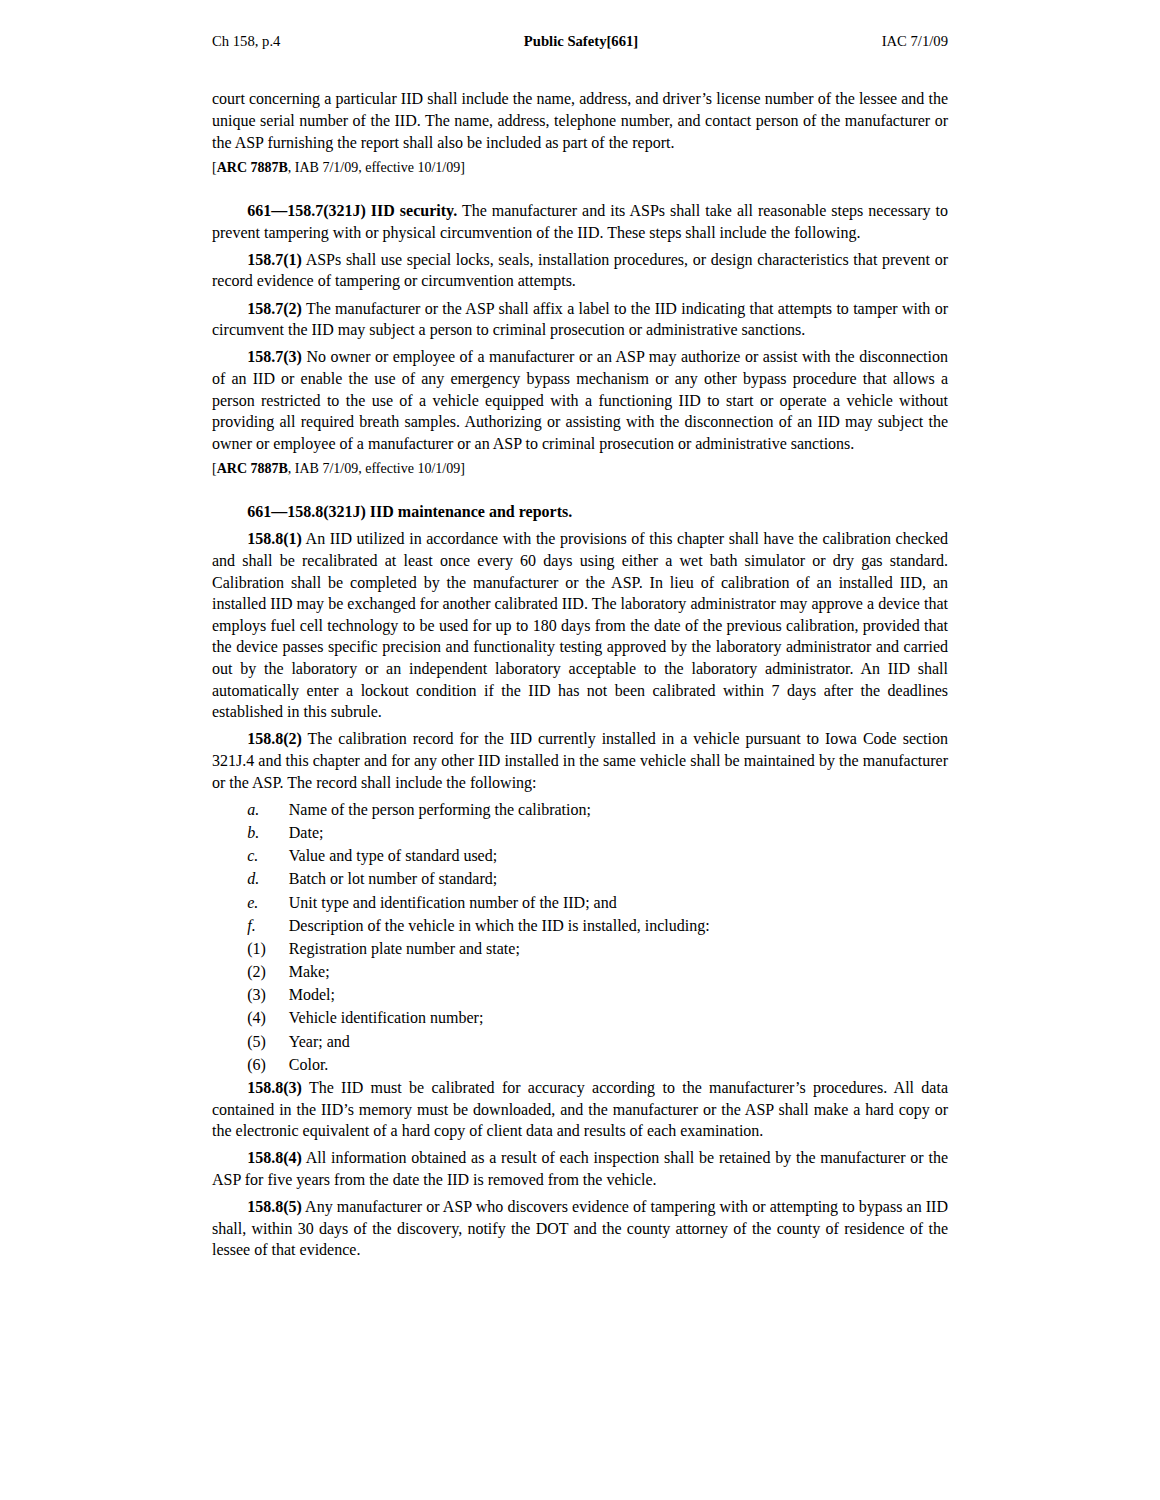Ch 158, p.4 Public Safety[661] IAC 7/1/09
court concerning a particular IID shall include the name, address, and driver’s license number of the lessee and the unique serial number of the IID. The name, address, telephone number, and contact person of the manufacturer or the ASP furnishing the report shall also be included as part of the report.
[ARC 7887B, IAB 7/1/09, effective 10/1/09]
661—158.7(321J) IID security. The manufacturer and its ASPs shall take all reasonable steps necessary to prevent tampering with or physical circumvention of the IID. These steps shall include the following.
158.7(1) ASPs shall use special locks, seals, installation procedures, or design characteristics that prevent or record evidence of tampering or circumvention attempts.
158.7(2) The manufacturer or the ASP shall affix a label to the IID indicating that attempts to tamper with or circumvent the IID may subject a person to criminal prosecution or administrative sanctions.
158.7(3) No owner or employee of a manufacturer or an ASP may authorize or assist with the disconnection of an IID or enable the use of any emergency bypass mechanism or any other bypass procedure that allows a person restricted to the use of a vehicle equipped with a functioning IID to start or operate a vehicle without providing all required breath samples. Authorizing or assisting with the disconnection of an IID may subject the owner or employee of a manufacturer or an ASP to criminal prosecution or administrative sanctions.
[ARC 7887B, IAB 7/1/09, effective 10/1/09]
661—158.8(321J) IID maintenance and reports.
158.8(1) An IID utilized in accordance with the provisions of this chapter shall have the calibration checked and shall be recalibrated at least once every 60 days using either a wet bath simulator or dry gas standard. Calibration shall be completed by the manufacturer or the ASP. In lieu of calibration of an installed IID, an installed IID may be exchanged for another calibrated IID. The laboratory administrator may approve a device that employs fuel cell technology to be used for up to 180 days from the date of the previous calibration, provided that the device passes specific precision and functionality testing approved by the laboratory administrator and carried out by the laboratory or an independent laboratory acceptable to the laboratory administrator. An IID shall automatically enter a lockout condition if the IID has not been calibrated within 7 days after the deadlines established in this subrule.
158.8(2) The calibration record for the IID currently installed in a vehicle pursuant to Iowa Code section 321J.4 and this chapter and for any other IID installed in the same vehicle shall be maintained by the manufacturer or the ASP. The record shall include the following:
a. Name of the person performing the calibration;
b. Date;
c. Value and type of standard used;
d. Batch or lot number of standard;
e. Unit type and identification number of the IID; and
f. Description of the vehicle in which the IID is installed, including:
(1) Registration plate number and state;
(2) Make;
(3) Model;
(4) Vehicle identification number;
(5) Year; and
(6) Color.
158.8(3) The IID must be calibrated for accuracy according to the manufacturer’s procedures. All data contained in the IID’s memory must be downloaded, and the manufacturer or the ASP shall make a hard copy or the electronic equivalent of a hard copy of client data and results of each examination.
158.8(4) All information obtained as a result of each inspection shall be retained by the manufacturer or the ASP for five years from the date the IID is removed from the vehicle.
158.8(5) Any manufacturer or ASP who discovers evidence of tampering with or attempting to bypass an IID shall, within 30 days of the discovery, notify the DOT and the county attorney of the county of residence of the lessee of that evidence.